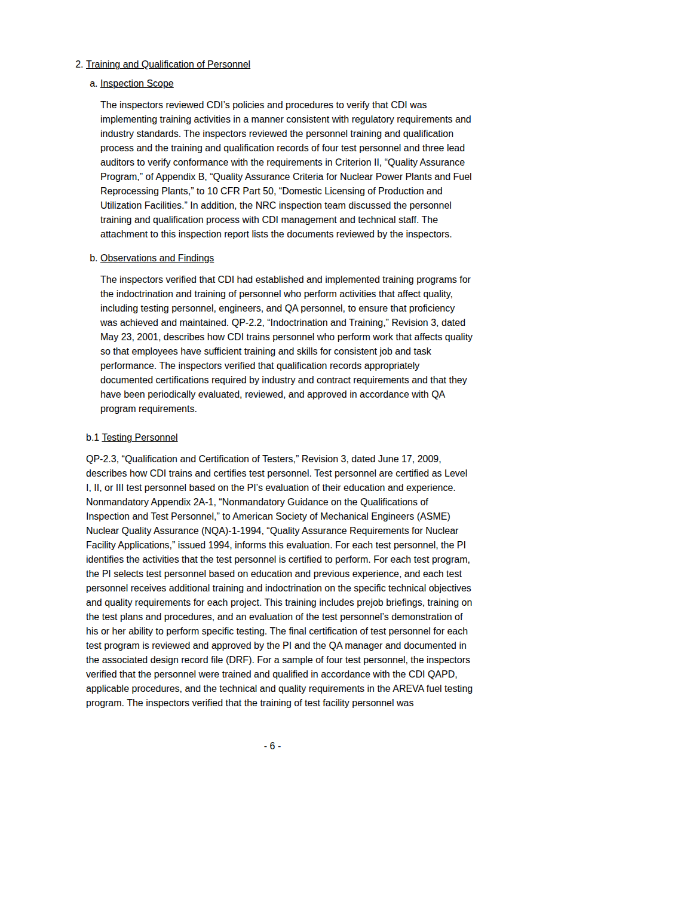Training and Qualification of Personnel
Inspection Scope
The inspectors reviewed CDI’s policies and procedures to verify that CDI was implementing training activities in a manner consistent with regulatory requirements and industry standards. The inspectors reviewed the personnel training and qualification process and the training and qualification records of four test personnel and three lead auditors to verify conformance with the requirements in Criterion II, “Quality Assurance Program,” of Appendix B, “Quality Assurance Criteria for Nuclear Power Plants and Fuel Reprocessing Plants,” to 10 CFR Part 50, “Domestic Licensing of Production and Utilization Facilities.” In addition, the NRC inspection team discussed the personnel training and qualification process with CDI management and technical staff. The attachment to this inspection report lists the documents reviewed by the inspectors.
Observations and Findings
The inspectors verified that CDI had established and implemented training programs for the indoctrination and training of personnel who perform activities that affect quality, including testing personnel, engineers, and QA personnel, to ensure that proficiency was achieved and maintained. QP-2.2, “Indoctrination and Training,” Revision 3, dated May 23, 2001, describes how CDI trains personnel who perform work that affects quality so that employees have sufficient training and skills for consistent job and task performance. The inspectors verified that qualification records appropriately documented certifications required by industry and contract requirements and that they have been periodically evaluated, reviewed, and approved in accordance with QA program requirements.
b.1 Testing Personnel
QP-2.3, “Qualification and Certification of Testers,” Revision 3, dated June 17, 2009, describes how CDI trains and certifies test personnel. Test personnel are certified as Level I, II, or III test personnel based on the PI’s evaluation of their education and experience. Nonmandatory Appendix 2A-1, “Nonmandatory Guidance on the Qualifications of Inspection and Test Personnel,” to American Society of Mechanical Engineers (ASME) Nuclear Quality Assurance (NQA)-1-1994, “Quality Assurance Requirements for Nuclear Facility Applications,” issued 1994, informs this evaluation. For each test personnel, the PI identifies the activities that the test personnel is certified to perform. For each test program, the PI selects test personnel based on education and previous experience, and each test personnel receives additional training and indoctrination on the specific technical objectives and quality requirements for each project. This training includes prejob briefings, training on the test plans and procedures, and an evaluation of the test personnel’s demonstration of his or her ability to perform specific testing. The final certification of test personnel for each test program is reviewed and approved by the PI and the QA manager and documented in the associated design record file (DRF). For a sample of four test personnel, the inspectors verified that the personnel were trained and qualified in accordance with the CDI QAPD, applicable procedures, and the technical and quality requirements in the AREVA fuel testing program. The inspectors verified that the training of test facility personnel was
- 6 -